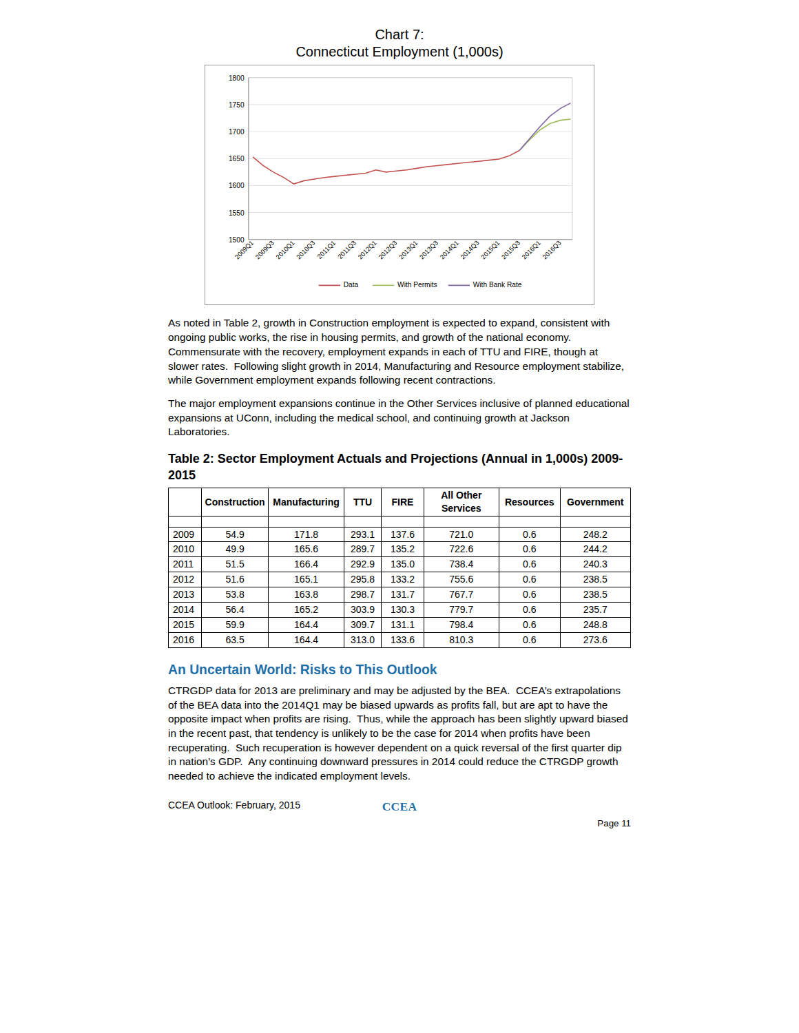Chart 7:
Connecticut Employment (1,000s)
1800 1750 1700 1650 1600 1550 1500 2009Q1 2009Q3 2010Q1 2010Q3 2011Q1 2011Q3 2012Q1 2012Q3 2013Q1 2013Q3 2014Q1 2014Q3 2015Q1 2015Q3 2016Q1 2016Q3 Data With Permits With Bank Rate
As noted in Table 2, growth in Construction employment is expected to expand, consistent with ongoing public works, the rise in housing permits, and growth of the national economy. Commensurate with the recovery, employment expands in each of TTU and FIRE, though at slower rates. Following slight growth in 2014, Manufacturing and Resource employment stabilize, while Government employment expands following recent contractions.
The major employment expansions continue in the Other Services inclusive of planned educational expansions at UConn, including the medical school, and continuing growth at Jackson Laboratories.
Table 2: Sector Employment Actuals and Projections (Annual in 1,000s) 2009-2015
| | Construction | Manufacturing | TTU | FIRE | All Other Services | Resources | Government |
| --- | --- | --- | --- | --- | --- | --- | --- |
| 2009 | 54.9 | 171.8 | 293.1 | 137.6 | 721.0 | 0.6 | 248.2 |
| 2010 | 49.9 | 165.6 | 289.7 | 135.2 | 722.6 | 0.6 | 244.2 |
| 2011 | 51.5 | 166.4 | 292.9 | 135.0 | 738.4 | 0.6 | 240.3 |
| 2012 | 51.6 | 165.1 | 295.8 | 133.2 | 755.6 | 0.6 | 238.5 |
| 2013 | 53.8 | 163.8 | 298.7 | 131.7 | 767.7 | 0.6 | 238.5 |
| 2014 | 56.4 | 165.2 | 303.9 | 130.3 | 779.7 | 0.6 | 235.7 |
| 2015 | 59.9 | 164.4 | 309.7 | 131.1 | 798.4 | 0.6 | 248.8 |
| 2016 | 63.5 | 164.4 | 313.0 | 133.6 | 810.3 | 0.6 | 273.6 |
An Uncertain World: Risks to This Outlook
CTRGDP data for 2013 are preliminary and may be adjusted by the BEA. CCEA’s extrapolations of the BEA data into the 2014Q1 may be biased upwards as profits fall, but are apt to have the opposite impact when profits are rising. Thus, while the approach has been slightly upward biased in the recent past, that tendency is unlikely to be the case for 2014 when profits have been recuperating. Such recuperation is however dependent on a quick reversal of the first quarter dip in nation’s GDP. Any continuing downward pressures in 2014 could reduce the CTRGDP growth needed to achieve the indicated employment levels.
CCEA Outlook: February, 2015
CCEA
Page 11